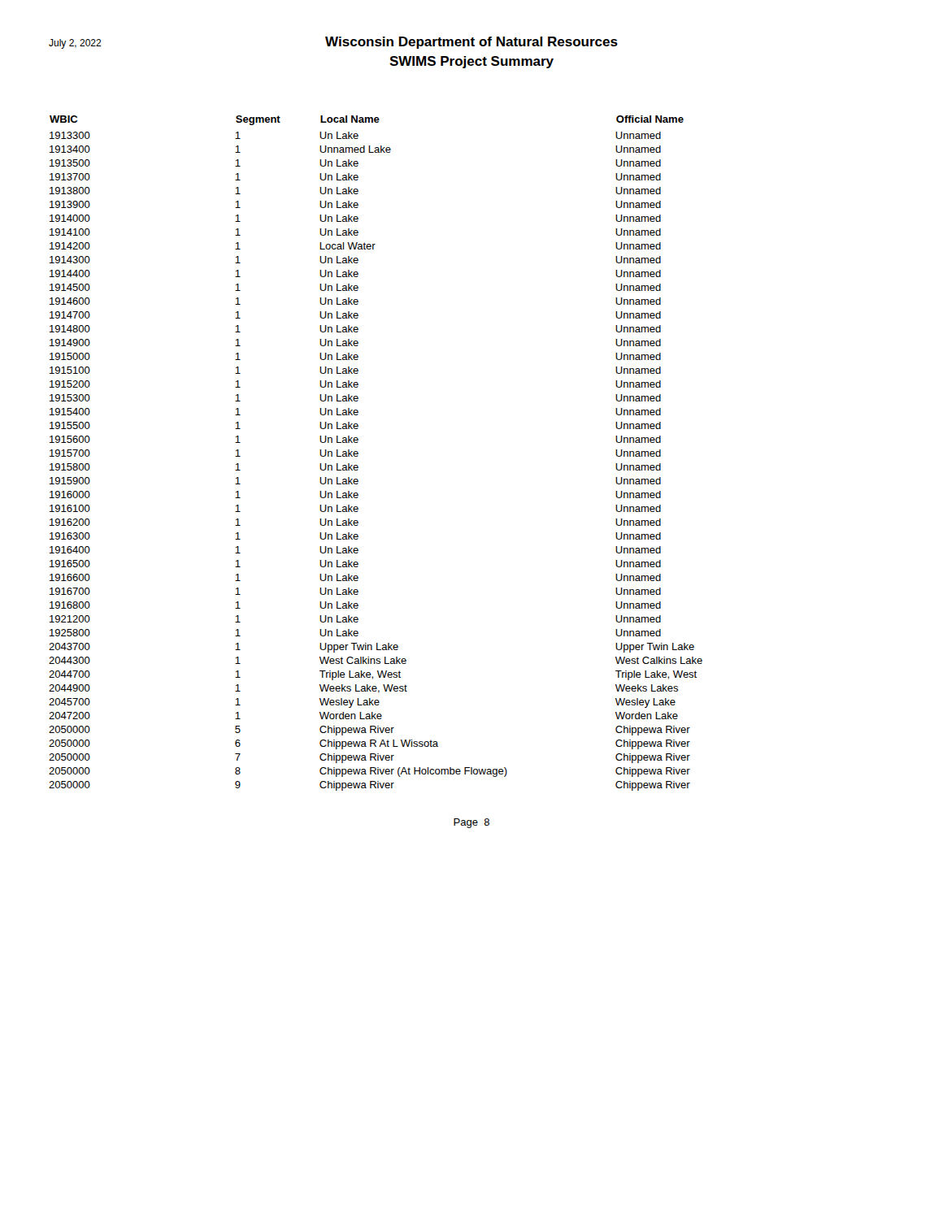July 2, 2022
Wisconsin Department of Natural Resources
SWIMS Project Summary
| WBIC | Segment | Local Name | Official Name |
| --- | --- | --- | --- |
| 1913300 | 1 | Un Lake | Unnamed |
| 1913400 | 1 | Unnamed Lake | Unnamed |
| 1913500 | 1 | Un Lake | Unnamed |
| 1913700 | 1 | Un Lake | Unnamed |
| 1913800 | 1 | Un Lake | Unnamed |
| 1913900 | 1 | Un Lake | Unnamed |
| 1914000 | 1 | Un Lake | Unnamed |
| 1914100 | 1 | Un Lake | Unnamed |
| 1914200 | 1 | Local Water | Unnamed |
| 1914300 | 1 | Un Lake | Unnamed |
| 1914400 | 1 | Un Lake | Unnamed |
| 1914500 | 1 | Un Lake | Unnamed |
| 1914600 | 1 | Un Lake | Unnamed |
| 1914700 | 1 | Un Lake | Unnamed |
| 1914800 | 1 | Un Lake | Unnamed |
| 1914900 | 1 | Un Lake | Unnamed |
| 1915000 | 1 | Un Lake | Unnamed |
| 1915100 | 1 | Un Lake | Unnamed |
| 1915200 | 1 | Un Lake | Unnamed |
| 1915300 | 1 | Un Lake | Unnamed |
| 1915400 | 1 | Un Lake | Unnamed |
| 1915500 | 1 | Un Lake | Unnamed |
| 1915600 | 1 | Un Lake | Unnamed |
| 1915700 | 1 | Un Lake | Unnamed |
| 1915800 | 1 | Un Lake | Unnamed |
| 1915900 | 1 | Un Lake | Unnamed |
| 1916000 | 1 | Un Lake | Unnamed |
| 1916100 | 1 | Un Lake | Unnamed |
| 1916200 | 1 | Un Lake | Unnamed |
| 1916300 | 1 | Un Lake | Unnamed |
| 1916400 | 1 | Un Lake | Unnamed |
| 1916500 | 1 | Un Lake | Unnamed |
| 1916600 | 1 | Un Lake | Unnamed |
| 1916700 | 1 | Un Lake | Unnamed |
| 1916800 | 1 | Un Lake | Unnamed |
| 1921200 | 1 | Un Lake | Unnamed |
| 1925800 | 1 | Un Lake | Unnamed |
| 2043700 | 1 | Upper Twin Lake | Upper Twin Lake |
| 2044300 | 1 | West Calkins Lake | West Calkins Lake |
| 2044700 | 1 | Triple Lake, West | Triple Lake, West |
| 2044900 | 1 | Weeks Lake, West | Weeks Lakes |
| 2045700 | 1 | Wesley Lake | Wesley Lake |
| 2047200 | 1 | Worden Lake | Worden Lake |
| 2050000 | 5 | Chippewa River | Chippewa River |
| 2050000 | 6 | Chippewa R At L Wissota | Chippewa River |
| 2050000 | 7 | Chippewa River | Chippewa River |
| 2050000 | 8 | Chippewa River (At Holcombe Flowage) | Chippewa River |
| 2050000 | 9 | Chippewa River | Chippewa River |
Page 8